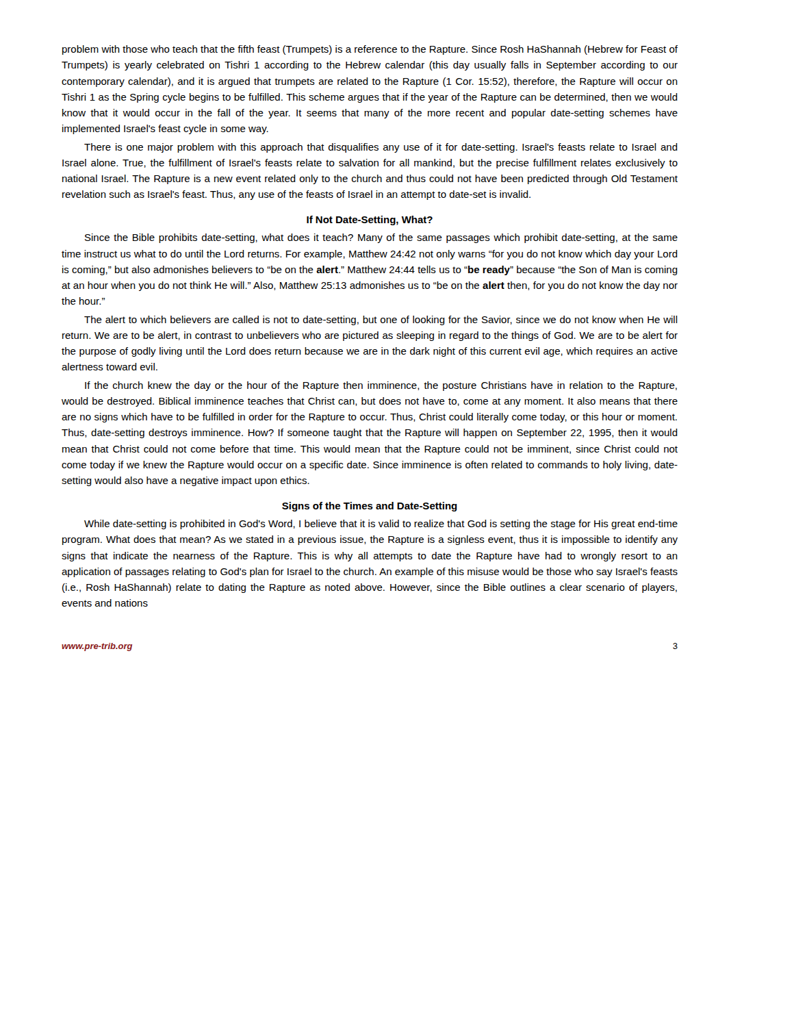problem with those who teach that the fifth feast (Trumpets) is a reference to the Rapture. Since Rosh HaShannah (Hebrew for Feast of Trumpets) is yearly celebrated on Tishri 1 according to the Hebrew calendar (this day usually falls in September according to our contemporary calendar), and it is argued that trumpets are related to the Rapture (1 Cor. 15:52), therefore, the Rapture will occur on Tishri 1 as the Spring cycle begins to be fulfilled. This scheme argues that if the year of the Rapture can be determined, then we would know that it would occur in the fall of the year. It seems that many of the more recent and popular date-setting schemes have implemented Israel's feast cycle in some way.
There is one major problem with this approach that disqualifies any use of it for date-setting. Israel's feasts relate to Israel and Israel alone. True, the fulfillment of Israel's feasts relate to salvation for all mankind, but the precise fulfillment relates exclusively to national Israel. The Rapture is a new event related only to the church and thus could not have been predicted through Old Testament revelation such as Israel's feast. Thus, any use of the feasts of Israel in an attempt to date-set is invalid.
If Not Date-Setting, What?
Since the Bible prohibits date-setting, what does it teach? Many of the same passages which prohibit date-setting, at the same time instruct us what to do until the Lord returns. For example, Matthew 24:42 not only warns “for you do not know which day your Lord is coming,” but also admonishes believers to “be on the alert.” Matthew 24:44 tells us to “be ready” because “the Son of Man is coming at an hour when you do not think He will.” Also, Matthew 25:13 admonishes us to “be on the alert then, for you do not know the day nor the hour.”
The alert to which believers are called is not to date-setting, but one of looking for the Savior, since we do not know when He will return. We are to be alert, in contrast to unbelievers who are pictured as sleeping in regard to the things of God. We are to be alert for the purpose of godly living until the Lord does return because we are in the dark night of this current evil age, which requires an active alertness toward evil.
If the church knew the day or the hour of the Rapture then imminence, the posture Christians have in relation to the Rapture, would be destroyed. Biblical imminence teaches that Christ can, but does not have to, come at any moment. It also means that there are no signs which have to be fulfilled in order for the Rapture to occur. Thus, Christ could literally come today, or this hour or moment. Thus, date-setting destroys imminence. How? If someone taught that the Rapture will happen on September 22, 1995, then it would mean that Christ could not come before that time. This would mean that the Rapture could not be imminent, since Christ could not come today if we knew the Rapture would occur on a specific date. Since imminence is often related to commands to holy living, date-setting would also have a negative impact upon ethics.
Signs of the Times and Date-Setting
While date-setting is prohibited in God's Word, I believe that it is valid to realize that God is setting the stage for His great end-time program. What does that mean? As we stated in a previous issue, the Rapture is a signless event, thus it is impossible to identify any signs that indicate the nearness of the Rapture. This is why all attempts to date the Rapture have had to wrongly resort to an application of passages relating to God's plan for Israel to the church. An example of this misuse would be those who say Israel's feasts (i.e., Rosh HaShannah) relate to dating the Rapture as noted above. However, since the Bible outlines a clear scenario of players, events and nations
www.pre-trib.org 3